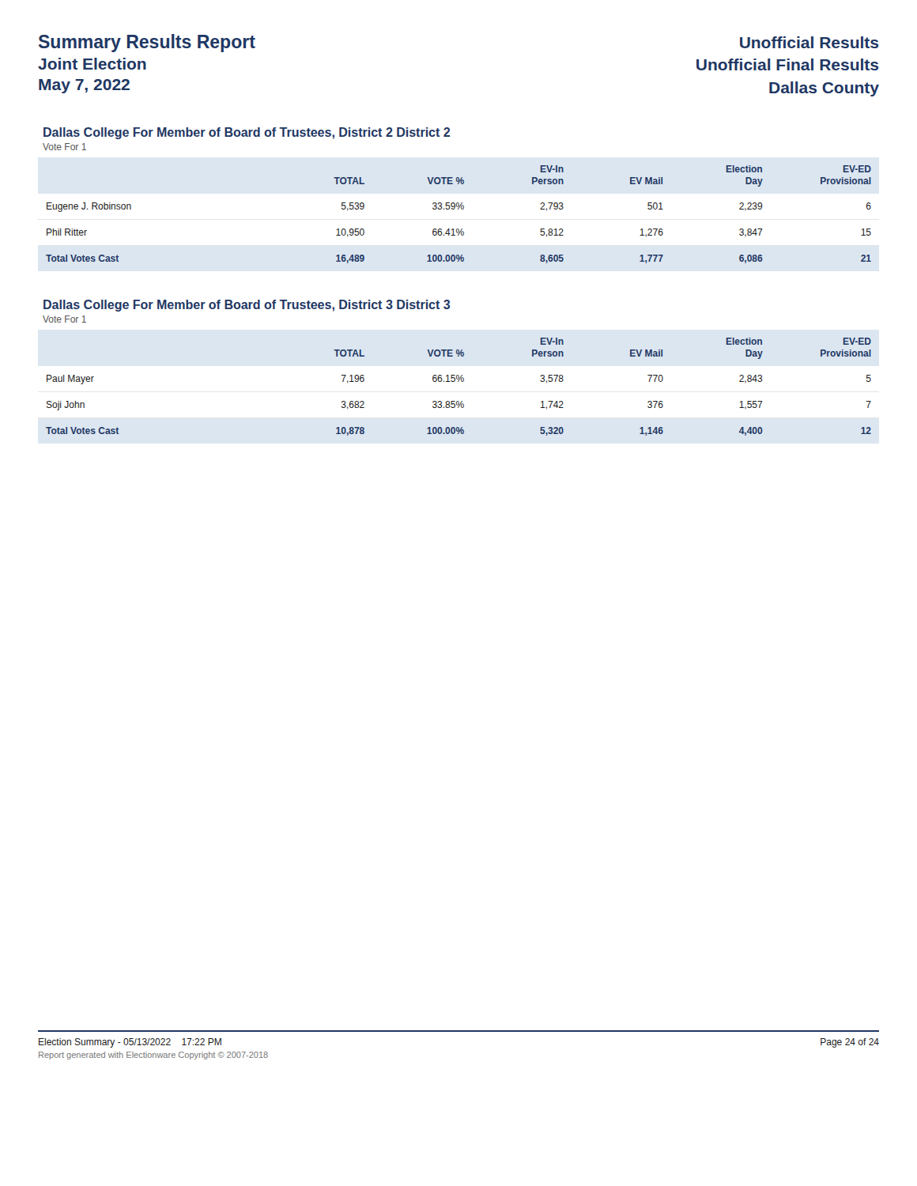Summary Results Report
Joint Election
May 7, 2022
Unofficial Results
Unofficial Final Results
Dallas County
Dallas College For Member of Board of Trustees, District 2 District 2
Vote For 1
| | TOTAL | VOTE % | EV-In Person | EV Mail | Election Day | EV-ED Provisional |
| --- | --- | --- | --- | --- | --- | --- |
| Eugene J. Robinson | 5,539 | 33.59% | 2,793 | 501 | 2,239 | 6 |
| Phil Ritter | 10,950 | 66.41% | 5,812 | 1,276 | 3,847 | 15 |
| Total Votes Cast | 16,489 | 100.00% | 8,605 | 1,777 | 6,086 | 21 |
Dallas College For Member of Board of Trustees, District 3 District 3
Vote For 1
| | TOTAL | VOTE % | EV-In Person | EV Mail | Election Day | EV-ED Provisional |
| --- | --- | --- | --- | --- | --- | --- |
| Paul Mayer | 7,196 | 66.15% | 3,578 | 770 | 2,843 | 5 |
| Soji John | 3,682 | 33.85% | 1,742 | 376 | 1,557 | 7 |
| Total Votes Cast | 10,878 | 100.00% | 5,320 | 1,146 | 4,400 | 12 |
Election Summary - 05/13/2022 17:22 PM
Page 24 of 24
Report generated with Electionware Copyright © 2007-2018